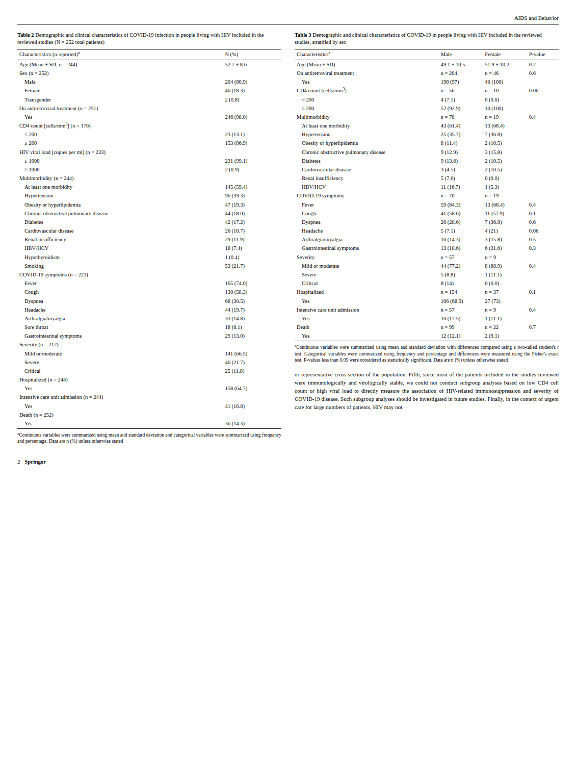AIDS and Behavior
Table 2 Demographic and clinical characteristics of COVID-19 infection in people living with HIV included in the reviewed studies (N = 252 total patients)
| Characteristics (n reported) a | N (%) |
| --- | --- |
| Age (Mean ± SD; n = 244) | 52.7 ± 8.6 |
| Sex (n = 252) | |
| Male | 204 (80.9) |
| Female | 46 (18.3) |
| Transgender | 2 (0.8) |
| On antiretroviral treatment (n = 251) | |
| Yes | 246 (98.0) |
| CD4 count [cells/mm 3 ] (n = 176) | |
| < 200 | 23 (13.1) |
| ≥ 200 | 153 (86.9) |
| HIV viral load [copies per ml] (n = 233) | |
| ≤ 1000 | 231 (99.1) |
| > 1000 | 2 (0.9) |
| Multimorbidity (n = 244) | |
| At least one morbidity | 145 (59.4) |
| Hypertension | 96 (39.3) |
| Obesity or hyperlipidemia | 47 (19.3) |
| Chronic obstructive pulmonary disease | 44 (18.0) |
| Diabetes | 42 (17.2) |
| Cardiovascular disease | 26 (10.7) |
| Renal insufficiency | 29 (11.9) |
| HBV/HCV | 18 (7.4) |
| Hypothyroidism | 1 (0.4) |
| Smoking | 53 (21.7) |
| COVID-19 symptoms (n = 223) | |
| Fever | 165 (74.0) |
| Cough | 130 (58.3) |
| Dyspnea | 68 (30.5) |
| Headache | 44 (19.7) |
| Arthralgia/myalgia | 33 (14.8) |
| Sore throat | 18 (8.1) |
| Gastrointestinal symptoms | 29 (13.0) |
| Severity (n = 212) | |
| Mild or moderate | 141 (66.5) |
| Severe | 46 (21.7) |
| Critical | 25 (11.8) |
| Hospitalized (n = 244) | |
| Yes | 158 (64.7) |
| Intensive care unit admission (n = 244) | |
| Yes | 41 (16.8) |
| Death (n = 252) | |
| Yes | 36 (14.3) |
aContinuous variables were summarized using mean and standard deviation and categorical variables were summarized using frequency and percentage. Data are n (%) unless otherwise stated
Table 3 Demographic and clinical characteristics of COVID-19 in people living with HIV included in the reviewed studies, stratified by sex
| Characteristics a | Male | Female | P-value |
| --- | --- | --- | --- |
| Age (Mean ± SD) | 49.1 ± 10.5 | 51.9 ± 10.2 | 0.2 |
| On antiretroviral treatment | n = 204 | n = 46 | 0.6 |
| Yes | 198 (97) | 46 (100) | |
| CD4 count [cells/mm 3 ] | n = 56 | n = 10 | 0.06 |
| < 200 | 4 (7.1) | 0 (0.0) | |
| ≥ 200 | 52 (92.9) | 10 (100) | |
| Multimorbidity | n = 70 | n = 19 | 0.4 |
| At least one morbidity | 43 (61.4) | 13 (68.4) | |
| Hypertension | 25 (35.7) | 7 (36.8) | |
| Obesity or hyperlipidemia | 8 (11.4) | 2 (10.5) | |
| Chronic obstructive pulmonary disease | 9 (12.9) | 3 (15.8) | |
| Diabetes | 9 (13.6) | 2 (10.5) | |
| Cardiovascular disease | 3 (4.5) | 2 (10.5) | |
| Renal insufficiency | 5 (7.6) | 0 (0.0) | |
| HBV/HCV | 11 (16.7) | 1 (5.3) | |
| COVID-19 symptoms | n = 70 | n = 19 | |
| Fever | 59 (84.3) | 13 (68.4) | 0.4 |
| Cough | 41 (58.6) | 11 (57.9) | 0.1 |
| Dyspnea | 20 (28.6) | 7 (36.8) | 0.6 |
| Headache | 5 (7.1) | 4 (21) | 0.06 |
| Arthralgia/myalgia | 10 (14.3) | 3 (15.8) | 0.5 |
| Gastrointestinal symptoms | 13 (18.6) | 6 (31.6) | 0.3 |
| Severity | n = 57 | n = 9 | |
| Mild or moderate | 44 (77.2) | 8 (88.9) | 0.4 |
| Severe | 5 (8.8) | 1 (11.1) | |
| Critical | 8 (14) | 0 (0.0) | |
| Hospitalized | n = 154 | n = 37 | 0.1 |
| Yes | 106 (68.9) | 27 (73) | |
| Intensive care unit admission | n = 57 | n = 9 | 0.4 |
| Yes | 10 (17.5) | 1 (11.1) | |
| Death | n = 99 | n = 22 | 0.7 |
| Yes | 12 (12.1) | 2 (9.1) | |
aContinuous variables were summarized using mean and standard deviation with differences compared using a two-tailed student's t test. Categorical variables were summarized using frequency and percentage and differences were measured using the Fisher's exact test. P-values less than 0.05 were considered as statistically significant. Data are n (%) unless otherwise stated
or representative cross-section of the population. Fifth, since most of the patients included in the studies reviewed were immunologically and virologically stable, we could not conduct subgroup analyses based on low CD4 cell count or high viral load to directly measure the association of HIV-related immunosuppression and severity of COVID-19 disease. Such subgroup analyses should be investigated in future studies. Finally, in the context of urgent care for large numbers of patients, HIV may not
2 Springer